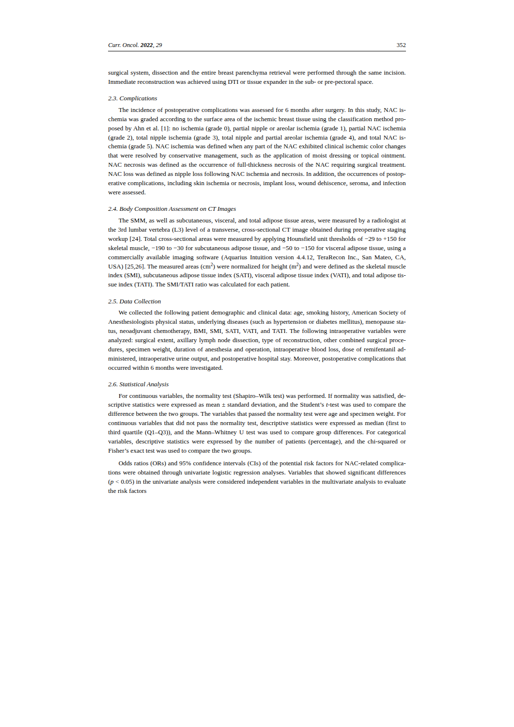Curr. Oncol. 2022, 29 352
surgical system, dissection and the entire breast parenchyma retrieval were performed through the same incision. Immediate reconstruction was achieved using DTI or tissue expander in the sub- or pre-pectoral space.
2.3. Complications
The incidence of postoperative complications was assessed for 6 months after surgery. In this study, NAC ischemia was graded according to the surface area of the ischemic breast tissue using the classification method proposed by Ahn et al. [1]: no ischemia (grade 0), partial nipple or areolar ischemia (grade 1), partial NAC ischemia (grade 2), total nipple ischemia (grade 3), total nipple and partial areolar ischemia (grade 4), and total NAC ischemia (grade 5). NAC ischemia was defined when any part of the NAC exhibited clinical ischemic color changes that were resolved by conservative management, such as the application of moist dressing or topical ointment. NAC necrosis was defined as the occurrence of full-thickness necrosis of the NAC requiring surgical treatment. NAC loss was defined as nipple loss following NAC ischemia and necrosis. In addition, the occurrences of postoperative complications, including skin ischemia or necrosis, implant loss, wound dehiscence, seroma, and infection were assessed.
2.4. Body Composition Assessment on CT Images
The SMM, as well as subcutaneous, visceral, and total adipose tissue areas, were measured by a radiologist at the 3rd lumbar vertebra (L3) level of a transverse, cross-sectional CT image obtained during preoperative staging workup [24]. Total cross-sectional areas were measured by applying Hounsfield unit thresholds of −29 to +150 for skeletal muscle, −190 to −30 for subcutaneous adipose tissue, and −50 to −150 for visceral adipose tissue, using a commercially available imaging software (Aquarius Intuition version 4.4.12, TeraRecon Inc., San Mateo, CA, USA) [25,26]. The measured areas (cm2) were normalized for height (m2) and were defined as the skeletal muscle index (SMI), subcutaneous adipose tissue index (SATI), visceral adipose tissue index (VATI), and total adipose tissue index (TATI). The SMI/TATI ratio was calculated for each patient.
2.5. Data Collection
We collected the following patient demographic and clinical data: age, smoking history, American Society of Anesthesiologists physical status, underlying diseases (such as hypertension or diabetes mellitus), menopause status, neoadjuvant chemotherapy, BMI, SMI, SATI, VATI, and TATI. The following intraoperative variables were analyzed: surgical extent, axillary lymph node dissection, type of reconstruction, other combined surgical procedures, specimen weight, duration of anesthesia and operation, intraoperative blood loss, dose of remifentanil administered, intraoperative urine output, and postoperative hospital stay. Moreover, postoperative complications that occurred within 6 months were investigated.
2.6. Statistical Analysis
For continuous variables, the normality test (Shapiro–Wilk test) was performed. If normality was satisfied, descriptive statistics were expressed as mean ± standard deviation, and the Student’s t-test was used to compare the difference between the two groups. The variables that passed the normality test were age and specimen weight. For continuous variables that did not pass the normality test, descriptive statistics were expressed as median (first to third quartile (Q1–Q3)), and the Mann–Whitney U test was used to compare group differences. For categorical variables, descriptive statistics were expressed by the number of patients (percentage), and the chi-squared or Fisher’s exact test was used to compare the two groups.
Odds ratios (ORs) and 95% confidence intervals (CIs) of the potential risk factors for NAC-related complications were obtained through univariate logistic regression analyses. Variables that showed significant differences (p < 0.05) in the univariate analysis were considered independent variables in the multivariate analysis to evaluate the risk factors